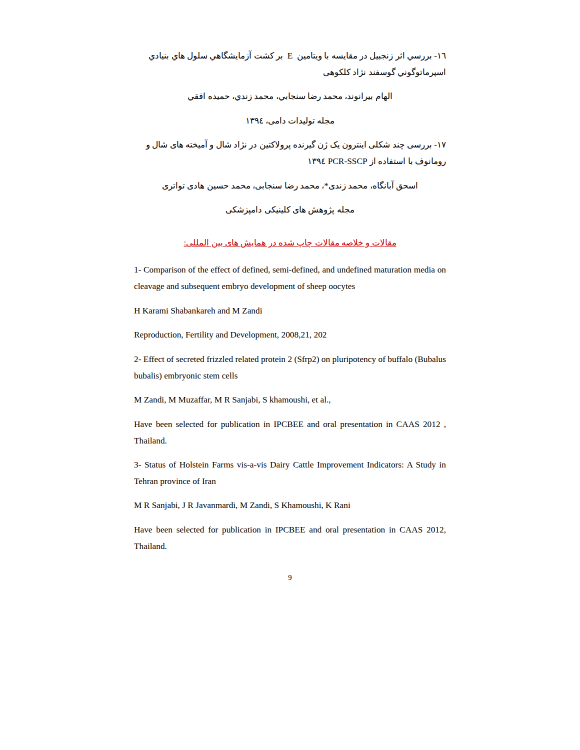١٦- بررسي اثر زنجبيل در مقايسه با ويتامين E بر كشت آزمايشگاهي سلول هاي بنيادي اسپرماتوگوني گوسفند نژاد کلکوهی
الهام بيرانوند، محمد رضا سنجابي، محمد زندي، حميده افقي
مجله توليدات دامی، ١٣٩٤
١٧- بررسی چند شکلی اینترون یک ژن گیرنده پرولاکتین در نژاد شال و آمیخته های شال و رومانوف با استفاده از PCR-SSCP ١٣٩٤
اسحق آبانگاه، محمد زندی*، محمد رضا سنجابی، محمد حسین هادی تواتری
مجله پژوهش های کلینیکی دامپزشکی
مقالات و خلاصه مقالات چاپ شده در همایش های بین المللی:
1- Comparison of the effect of defined, semi-defined, and undefined maturation media on cleavage and subsequent embryo development of sheep oocytes
H Karami Shabankareh and M Zandi
Reproduction, Fertility and Development, 2008,21, 202
2- Effect of secreted frizzled related protein 2 (Sfrp2) on pluripotency of buffalo (Bubalus bubalis) embryonic stem cells
M Zandi, M Muzaffar, M R Sanjabi, S khamoushi, et al.,
Have been selected for publication in IPCBEE and oral presentation in CAAS 2012 , Thailand.
3- Status of Holstein Farms vis-a-vis Dairy Cattle Improvement Indicators: A Study in Tehran province of Iran
M R Sanjabi, J R Javanmardi, M Zandi, S Khamoushi, K Rani
Have been selected for publication in IPCBEE and oral presentation in CAAS 2012, Thailand.
9